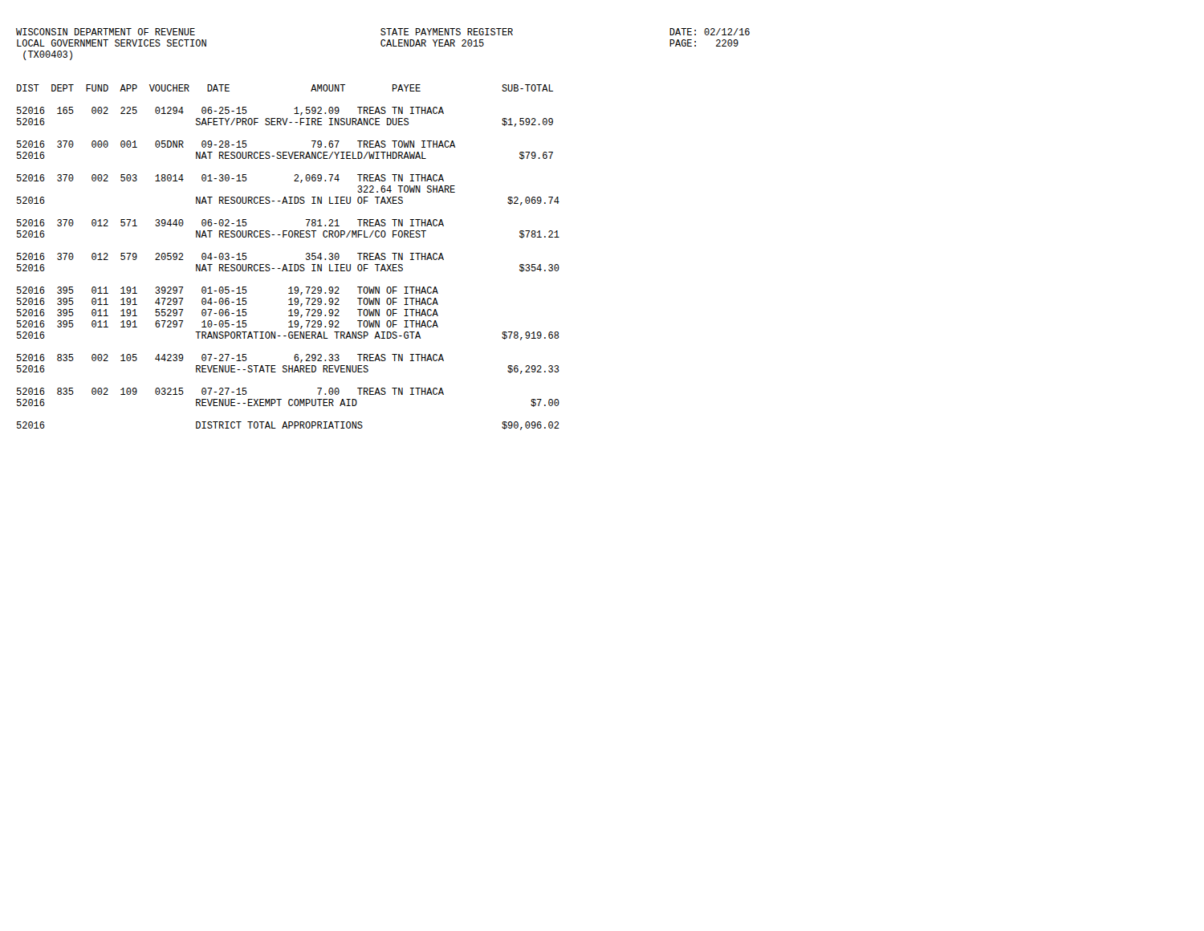WISCONSIN DEPARTMENT OF REVENUE STATE PAYMENTS REGISTER DATE: 02/12/16 LOCAL GOVERNMENT SERVICES SECTION CALENDAR YEAR 2015 PAGE: 2209 (TX00403) DIST DEPT FUND APP VOUCHER DATE AMOUNT PAYEE SUB-TOTAL 52016 165 002 225 01294 06-25-15 1,592.09 TREAS TN ITHACA 52016 SAFETY/PROF SERV--FIRE INSURANCE DUES $1,592.09 52016 370 000 001 05DNR 09-28-15 79.67 TREAS TOWN ITHACA 52016 NAT RESOURCES-SEVERANCE/YIELD/WITHDRAWAL $79.67 52016 370 002 503 18014 01-30-15 2,069.74 TREAS TN ITHACA 322.64 TOWN SHARE 52016 NAT RESOURCES--AIDS IN LIEU OF TAXES $2,069.74 52016 370 012 571 39440 06-02-15 781.21 TREAS TN ITHACA 52016 NAT RESOURCES--FOREST CROP/MFL/CO FOREST $781.21 52016 370 012 579 20592 04-03-15 354.30 TREAS TN ITHACA 52016 NAT RESOURCES--AIDS IN LIEU OF TAXES $354.30 52016 395 011 191 39297 01-05-15 19,729.92 TOWN OF ITHACA 52016 395 011 191 47297 04-06-15 19,729.92 TOWN OF ITHACA 52016 395 011 191 55297 07-06-15 19,729.92 TOWN OF ITHACA 52016 395 011 191 67297 10-05-15 19,729.92 TOWN OF ITHACA 52016 TRANSPORTATION--GENERAL TRANSP AIDS-GTA $78,919.68 52016 835 002 105 44239 07-27-15 6,292.33 TREAS TN ITHACA 52016 REVENUE--STATE SHARED REVENUES $6,292.33 52016 835 002 109 03215 07-27-15 7.00 TREAS TN ITHACA 52016 REVENUE--EXEMPT COMPUTER AID $7.00 52016 DISTRICT TOTAL APPROPRIATIONS $90,096.02